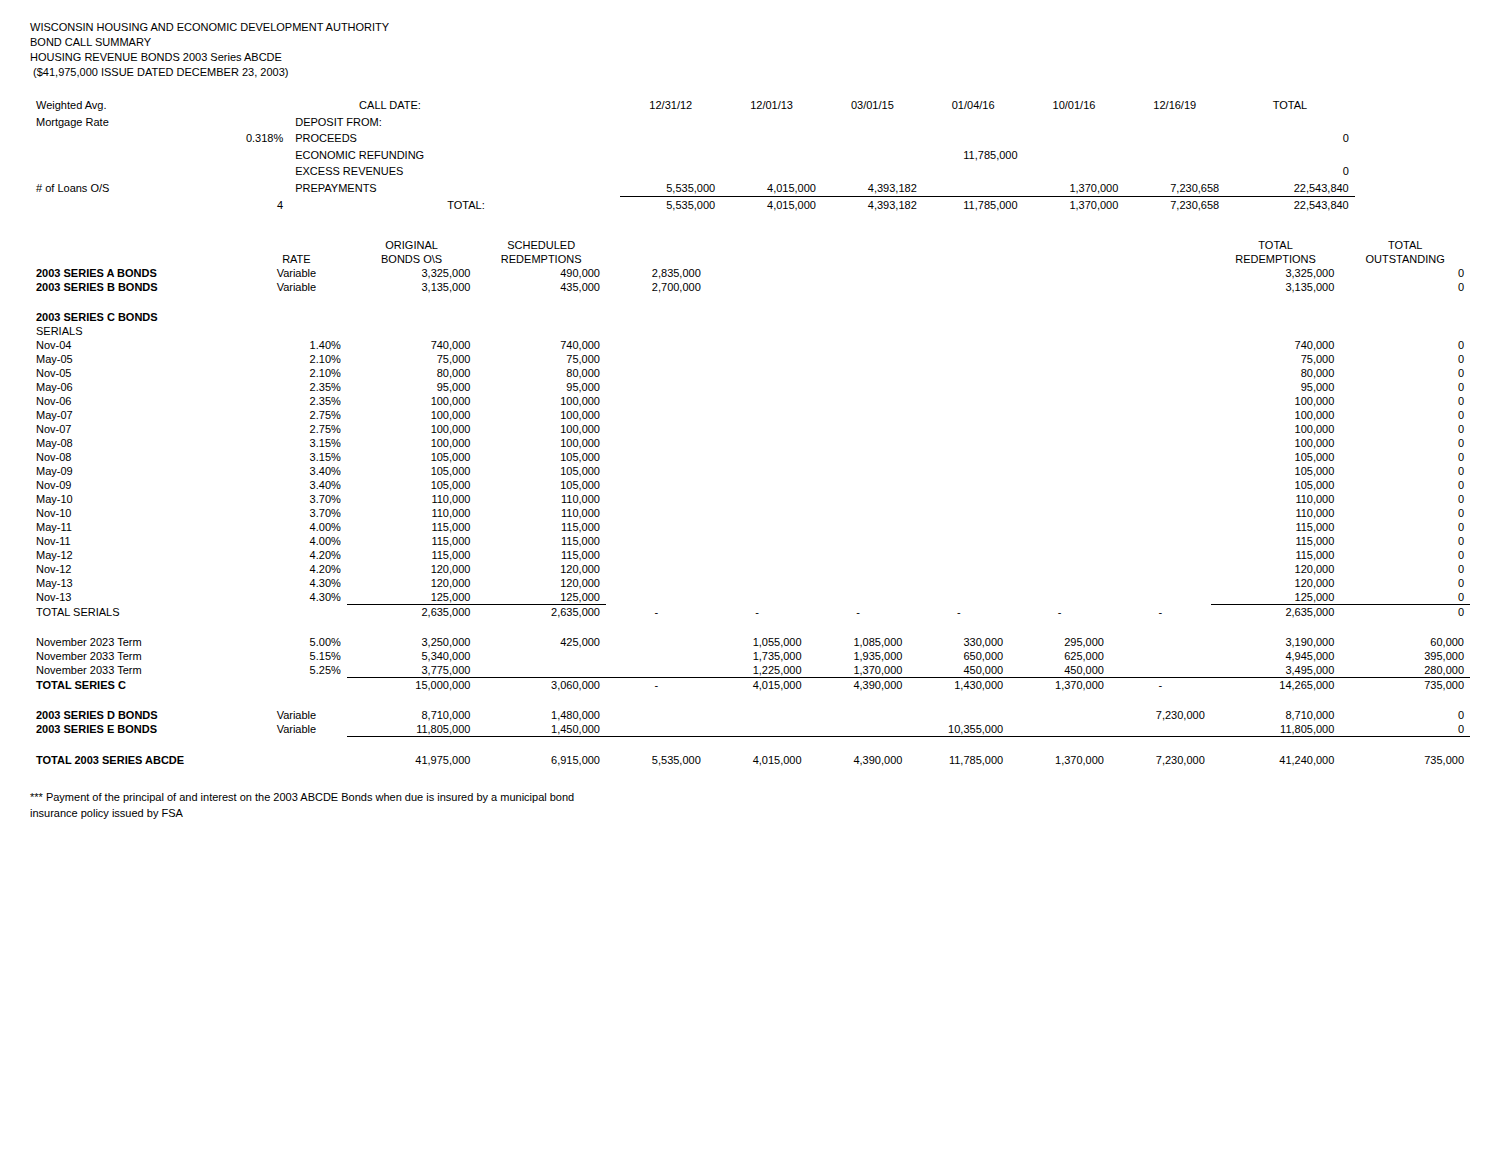WISCONSIN HOUSING AND ECONOMIC DEVELOPMENT AUTHORITY
BOND CALL SUMMARY
HOUSING REVENUE BONDS 2003 Series ABCDE
($41,975,000 ISSUE DATED DECEMBER 23, 2003)
| Weighted Avg. | | CALL DATE: | | 12/31/12 | 12/01/13 | 03/01/15 | 01/04/16 | 10/01/16 | 12/16/19 | TOTAL | |
| Mortgage Rate | | DEPOSIT FROM: | | | | | | | | | |
| | 0.318% | PROCEEDS | | | | | | | | 0 | |
| | | ECONOMIC REFUNDING | | | | | 11,785,000 | | | | |
| | | EXCESS REVENUES | | | | | | | | 0 | |
| # of Loans O/S | | PREPAYMENTS | | 5,535,000 | 4,015,000 | 4,393,182 | | 1,370,000 | 7,230,658 | 22,543,840 | |
| | 4 | TOTAL: | | 5,535,000 | 4,015,000 | 4,393,182 | 11,785,000 | 1,370,000 | 7,230,658 | 22,543,840 | |
| | | ORIGINAL | SCHEDULED | | | | | | | TOTAL | TOTAL |
| | RATE | BONDS O\S | REDEMPTIONS | | | | | | | REDEMPTIONS | OUTSTANDING |
| 2003 SERIES A BONDS | Variable | 3,325,000 | 490,000 | 2,835,000 | | | | | | 3,325,000 | 0 |
| 2003 SERIES B BONDS | Variable | 3,135,000 | 435,000 | 2,700,000 | | | | | | 3,135,000 | 0 |
| 2003 SERIES C BONDS | | | | | | | | | | | |
| SERIALS | | | | | | | | | | | |
| Nov-04 | 1.40% | 740,000 | 740,000 | | | | | | | 740,000 | 0 |
| May-05 | 2.10% | 75,000 | 75,000 | | | | | | | 75,000 | 0 |
| Nov-05 | 2.10% | 80,000 | 80,000 | | | | | | | 80,000 | 0 |
| May-06 | 2.35% | 95,000 | 95,000 | | | | | | | 95,000 | 0 |
| Nov-06 | 2.35% | 100,000 | 100,000 | | | | | | | 100,000 | 0 |
| May-07 | 2.75% | 100,000 | 100,000 | | | | | | | 100,000 | 0 |
| Nov-07 | 2.75% | 100,000 | 100,000 | | | | | | | 100,000 | 0 |
| May-08 | 3.15% | 100,000 | 100,000 | | | | | | | 100,000 | 0 |
| Nov-08 | 3.15% | 105,000 | 105,000 | | | | | | | 105,000 | 0 |
| May-09 | 3.40% | 105,000 | 105,000 | | | | | | | 105,000 | 0 |
| Nov-09 | 3.40% | 105,000 | 105,000 | | | | | | | 105,000 | 0 |
| May-10 | 3.70% | 110,000 | 110,000 | | | | | | | 110,000 | 0 |
| Nov-10 | 3.70% | 110,000 | 110,000 | | | | | | | 110,000 | 0 |
| May-11 | 4.00% | 115,000 | 115,000 | | | | | | | 115,000 | 0 |
| Nov-11 | 4.00% | 115,000 | 115,000 | | | | | | | 115,000 | 0 |
| May-12 | 4.20% | 115,000 | 115,000 | | | | | | | 115,000 | 0 |
| Nov-12 | 4.20% | 120,000 | 120,000 | | | | | | | 120,000 | 0 |
| May-13 | 4.30% | 120,000 | 120,000 | | | | | | | 120,000 | 0 |
| Nov-13 | 4.30% | 125,000 | 125,000 | | | | | | | 125,000 | 0 |
| TOTAL SERIALS | | 2,635,000 | 2,635,000 | - | - | - | - | - | - | 2,635,000 | 0 |
| November 2023 Term | 5.00% | 3,250,000 | 425,000 | | 1,055,000 | 1,085,000 | 330,000 | 295,000 | | 3,190,000 | 60,000 |
| November 2033 Term | 5.15% | 5,340,000 | | | 1,735,000 | 1,935,000 | 650,000 | 625,000 | | 4,945,000 | 395,000 |
| November 2033 Term | 5.25% | 3,775,000 | | | 1,225,000 | 1,370,000 | 450,000 | 450,000 | | 3,495,000 | 280,000 |
| TOTAL SERIES C | | 15,000,000 | 3,060,000 | - | 4,015,000 | 4,390,000 | 1,430,000 | 1,370,000 | - | 14,265,000 | 735,000 |
| 2003 SERIES D BONDS | Variable | 8,710,000 | 1,480,000 | | | | | | 7,230,000 | 8,710,000 | 0 |
| 2003 SERIES E BONDS | Variable | 11,805,000 | 1,450,000 | | | | 10,355,000 | | | 11,805,000 | 0 |
| TOTAL 2003 SERIES ABCDE | | 41,975,000 | 6,915,000 | 5,535,000 | 4,015,000 | 4,390,000 | 11,785,000 | 1,370,000 | 7,230,000 | 41,240,000 | 735,000 |
*** Payment of the principal of and interest on the 2003 ABCDE Bonds when due is insured by a municipal bond
insurance policy issued by FSA